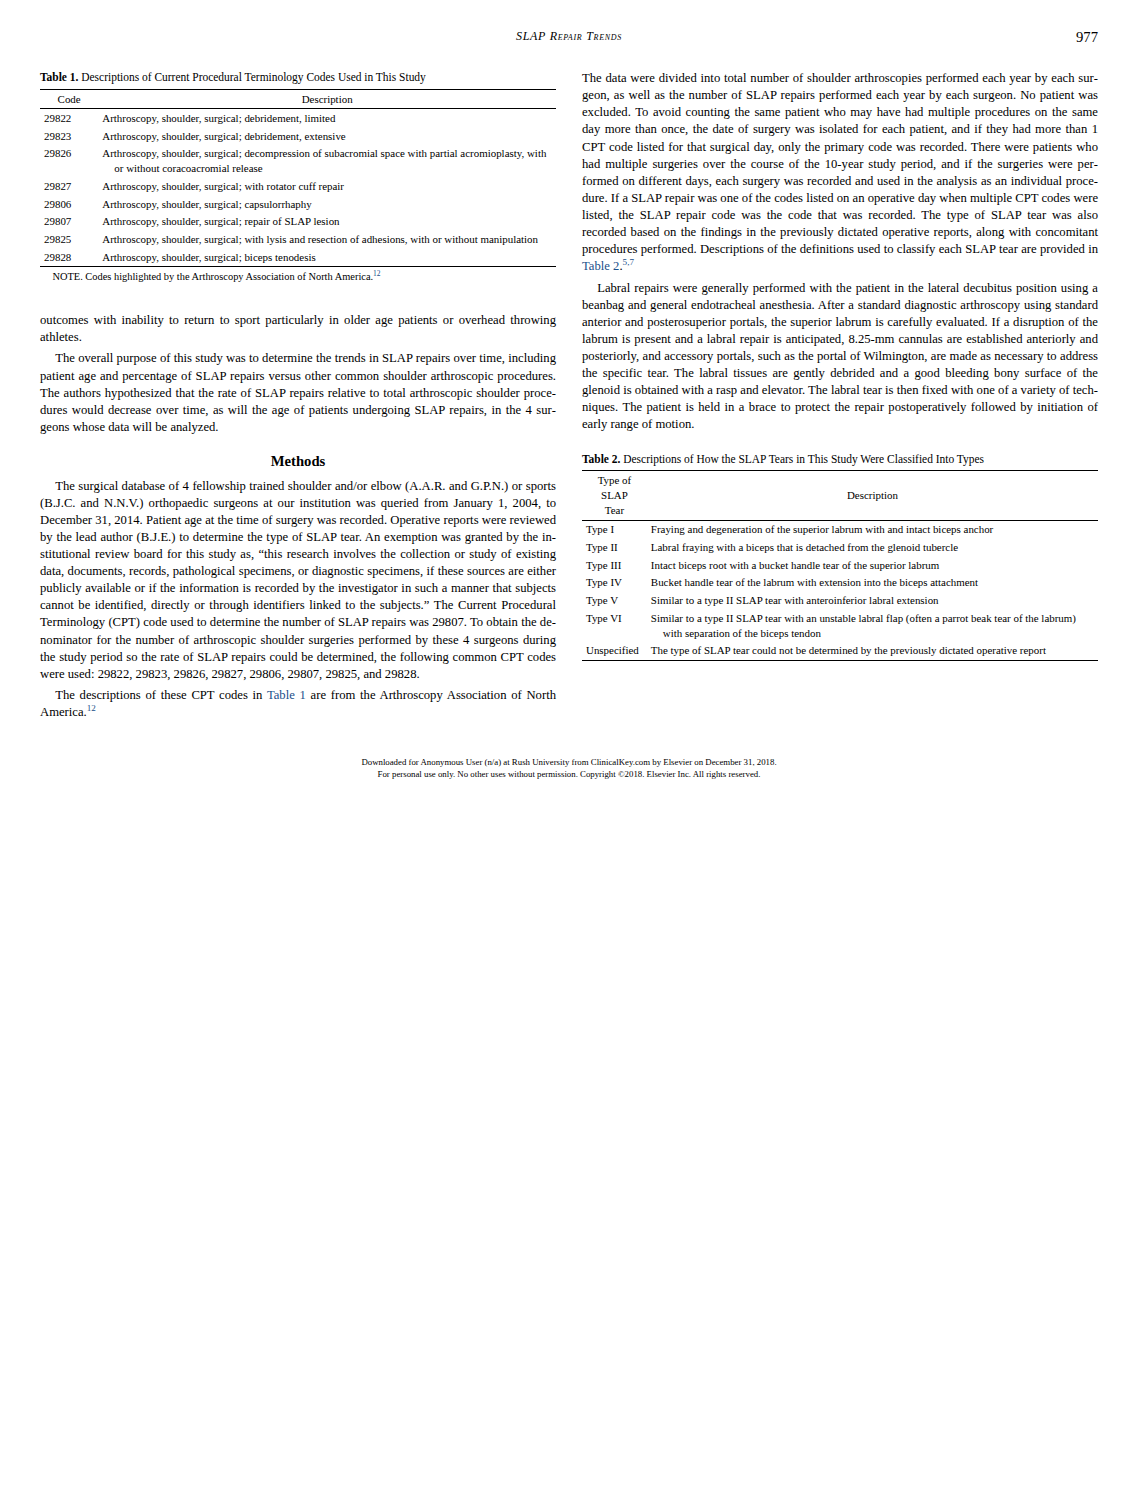SLAP Repair Trends 977
Table 1. Descriptions of Current Procedural Terminology Codes Used in This Study
| Code | Description |
| --- | --- |
| 29822 | Arthroscopy, shoulder, surgical; debridement, limited |
| 29823 | Arthroscopy, shoulder, surgical; debridement, extensive |
| 29826 | Arthroscopy, shoulder, surgical; decompression of subacromial space with partial acromioplasty, with or without coracoacromial release |
| 29827 | Arthroscopy, shoulder, surgical; with rotator cuff repair |
| 29806 | Arthroscopy, shoulder, surgical; capsulorrhaphy |
| 29807 | Arthroscopy, shoulder, surgical; repair of SLAP lesion |
| 29825 | Arthroscopy, shoulder, surgical; with lysis and resection of adhesions, with or without manipulation |
| 29828 | Arthroscopy, shoulder, surgical; biceps tenodesis |
NOTE. Codes highlighted by the Arthroscopy Association of North America.12
outcomes with inability to return to sport particularly in older age patients or overhead throwing athletes.
The overall purpose of this study was to determine the trends in SLAP repairs over time, including patient age and percentage of SLAP repairs versus other common shoulder arthroscopic procedures. The authors hypothesized that the rate of SLAP repairs relative to total arthroscopic shoulder procedures would decrease over time, as will the age of patients undergoing SLAP repairs, in the 4 surgeons whose data will be analyzed.
Methods
The surgical database of 4 fellowship trained shoulder and/or elbow (A.A.R. and G.P.N.) or sports (B.J.C. and N.N.V.) orthopaedic surgeons at our institution was queried from January 1, 2004, to December 31, 2014. Patient age at the time of surgery was recorded. Operative reports were reviewed by the lead author (B.J.E.) to determine the type of SLAP tear. An exemption was granted by the institutional review board for this study as, “this research involves the collection or study of existing data, documents, records, pathological specimens, or diagnostic specimens, if these sources are either publicly available or if the information is recorded by the investigator in such a manner that subjects cannot be identified, directly or through identifiers linked to the subjects.” The Current Procedural Terminology (CPT) code used to determine the number of SLAP repairs was 29807. To obtain the denominator for the number of arthroscopic shoulder surgeries performed by these 4 surgeons during the study period so the rate of SLAP repairs could be determined, the following common CPT codes were used: 29822, 29823, 29826, 29827, 29806, 29807, 29825, and 29828.
The descriptions of these CPT codes in Table 1 are from the Arthroscopy Association of North America.12
The data were divided into total number of shoulder arthroscopies performed each year by each surgeon, as well as the number of SLAP repairs performed each year by each surgeon. No patient was excluded. To avoid counting the same patient who may have had multiple procedures on the same day more than once, the date of surgery was isolated for each patient, and if they had more than 1 CPT code listed for that surgical day, only the primary code was recorded. There were patients who had multiple surgeries over the course of the 10-year study period, and if the surgeries were performed on different days, each surgery was recorded and used in the analysis as an individual procedure. If a SLAP repair was one of the codes listed on an operative day when multiple CPT codes were listed, the SLAP repair code was the code that was recorded. The type of SLAP tear was also recorded based on the findings in the previously dictated operative reports, along with concomitant procedures performed. Descriptions of the definitions used to classify each SLAP tear are provided in Table 2.5,7
Labral repairs were generally performed with the patient in the lateral decubitus position using a beanbag and general endotracheal anesthesia. After a standard diagnostic arthroscopy using standard anterior and posterosuperior portals, the superior labrum is carefully evaluated. If a disruption of the labrum is present and a labral repair is anticipated, 8.25-mm cannulas are established anteriorly and posteriorly, and accessory portals, such as the portal of Wilmington, are made as necessary to address the specific tear. The labral tissues are gently debrided and a good bleeding bony surface of the glenoid is obtained with a rasp and elevator. The labral tear is then fixed with one of a variety of techniques. The patient is held in a brace to protect the repair postoperatively followed by initiation of early range of motion.
Table 2. Descriptions of How the SLAP Tears in This Study Were Classified Into Types
| Type of SLAP Tear | Description |
| --- | --- |
| Type I | Fraying and degeneration of the superior labrum with and intact biceps anchor |
| Type II | Labral fraying with a biceps that is detached from the glenoid tubercle |
| Type III | Intact biceps root with a bucket handle tear of the superior labrum |
| Type IV | Bucket handle tear of the labrum with extension into the biceps attachment |
| Type V | Similar to a type II SLAP tear with anteroinferior labral extension |
| Type VI | Similar to a type II SLAP tear with an unstable labral flap (often a parrot beak tear of the labrum) with separation of the biceps tendon |
| Unspecified | The type of SLAP tear could not be determined by the previously dictated operative report |
Downloaded for Anonymous User (n/a) at Rush University from ClinicalKey.com by Elsevier on December 31, 2018.
For personal use only. No other uses without permission. Copyright ©2018. Elsevier Inc. All rights reserved.